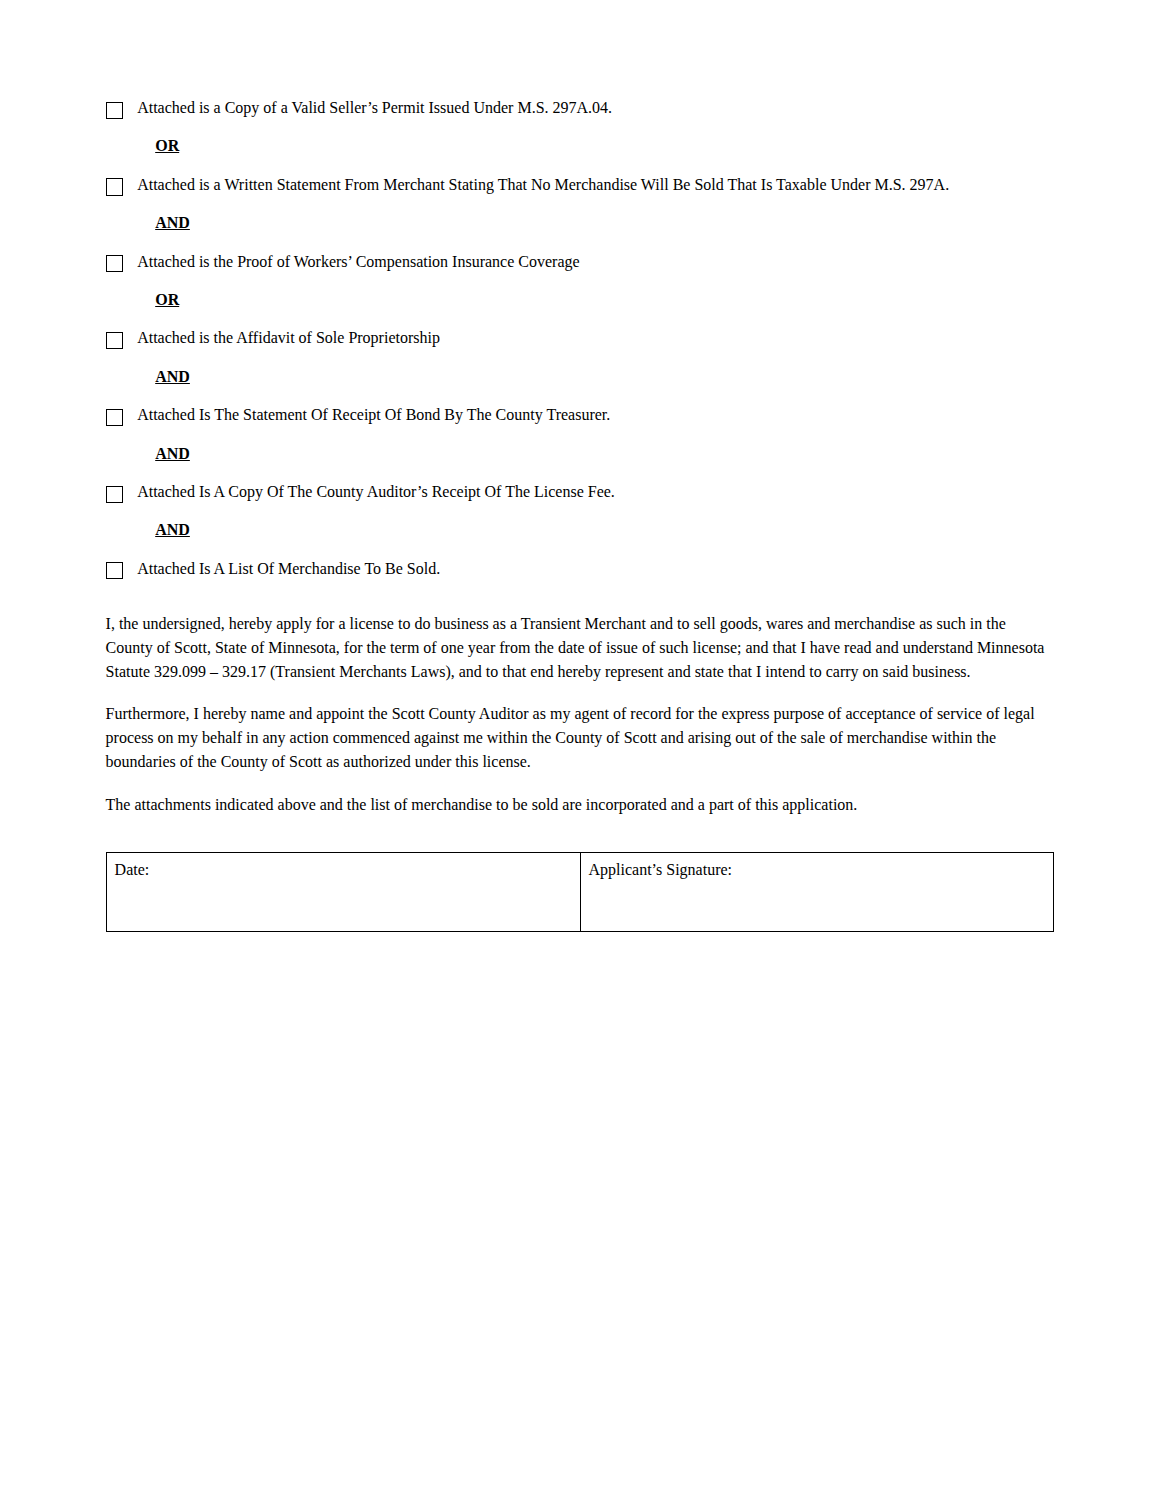Attached is a Copy of a Valid Seller’s Permit Issued Under M.S. 297A.04.
OR
Attached is a Written Statement From Merchant Stating That No Merchandise Will Be Sold That Is Taxable Under M.S. 297A.
AND
Attached is the Proof of Workers’ Compensation Insurance Coverage
OR
Attached is the Affidavit of Sole Proprietorship
AND
Attached Is The Statement Of Receipt Of Bond By The County Treasurer.
AND
Attached Is A Copy Of The County Auditor’s Receipt Of The License Fee.
AND
Attached Is A List Of Merchandise To Be Sold.
I, the undersigned, hereby apply for a license to do business as a Transient Merchant and to sell goods, wares and merchandise as such in the County of Scott, State of Minnesota, for the term of one year from the date of issue of such license; and that I have read and understand Minnesota Statute 329.099 – 329.17 (Transient Merchants Laws), and to that end hereby represent and state that I intend to carry on said business.
Furthermore, I hereby name and appoint the Scott County Auditor as my agent of record for the express purpose of acceptance of service of legal process on my behalf in any action commenced against me within the County of Scott and arising out of the sale of merchandise within the boundaries of the County of Scott as authorized under this license.
The attachments indicated above and the list of merchandise to be sold are incorporated and a part of this application.
| Date: | Applicant’s Signature: |